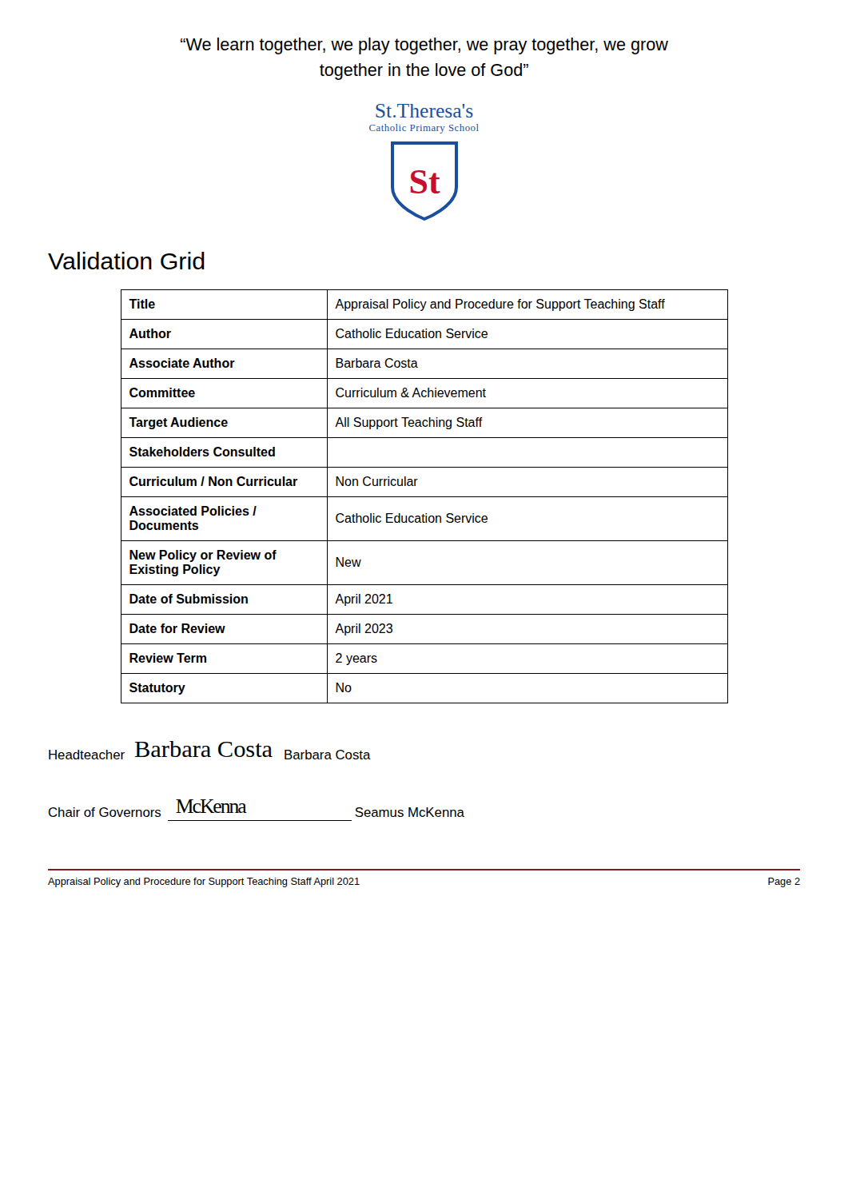“We learn together, we play together, we pray together, we grow together in the love of God”
St.Theresa's
Catholic Primary School
St
Validation Grid
| Title | Appraisal Policy and Procedure for Support Teaching Staff |
| Author | Catholic Education Service |
| Associate Author | Barbara Costa |
| Committee | Curriculum & Achievement |
| Target Audience | All Support Teaching Staff |
| Stakeholders Consulted | |
| Curriculum / Non Curricular | Non Curricular |
| Associated Policies / Documents | Catholic Education Service |
| New Policy or Review of Existing Policy | New |
| Date of Submission | April 2021 |
| Date for Review | April 2023 |
| Review Term | 2 years |
| Statutory | No |
Headteacher Barbara Costa Barbara Costa
Chair of Governors McKenna Seamus McKenna
Appraisal Policy and Procedure for Support Teaching Staff April 2021 Page 2